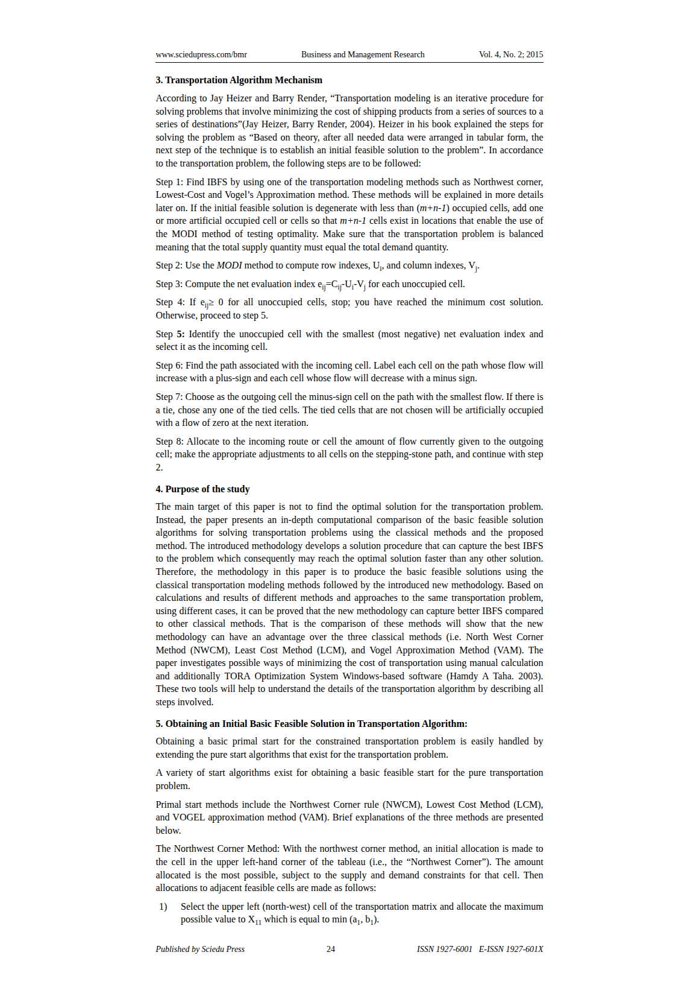www.sciedupress.com/bmr Business and Management Research Vol. 4, No. 2; 2015
3. Transportation Algorithm Mechanism
According to Jay Heizer and Barry Render, “Transportation modeling is an iterative procedure for solving problems that involve minimizing the cost of shipping products from a series of sources to a series of destinations”(Jay Heizer, Barry Render, 2004). Heizer in his book explained the steps for solving the problem as “Based on theory, after all needed data were arranged in tabular form, the next step of the technique is to establish an initial feasible solution to the problem”. In accordance to the transportation problem, the following steps are to be followed:
Step 1: Find IBFS by using one of the transportation modeling methods such as Northwest corner, Lowest-Cost and Vogel’s Approximation method. These methods will be explained in more details later on. If the initial feasible solution is degenerate with less than (m+n-1) occupied cells, add one or more artificial occupied cell or cells so that m+n-1 cells exist in locations that enable the use of the MODI method of testing optimality. Make sure that the transportation problem is balanced meaning that the total supply quantity must equal the total demand quantity.
Step 2: Use the MODI method to compute row indexes, Ui, and column indexes, Vj.
Step 3: Compute the net evaluation index eij=Cij-Ui-Vj for each unoccupied cell.
Step 4: If eij≥ 0 for all unoccupied cells, stop; you have reached the minimum cost solution. Otherwise, proceed to step 5.
Step 5: Identify the unoccupied cell with the smallest (most negative) net evaluation index and select it as the incoming cell.
Step 6: Find the path associated with the incoming cell. Label each cell on the path whose flow will increase with a plus-sign and each cell whose flow will decrease with a minus sign.
Step 7: Choose as the outgoing cell the minus-sign cell on the path with the smallest flow. If there is a tie, chose any one of the tied cells. The tied cells that are not chosen will be artificially occupied with a flow of zero at the next iteration.
Step 8: Allocate to the incoming route or cell the amount of flow currently given to the outgoing cell; make the appropriate adjustments to all cells on the stepping-stone path, and continue with step 2.
4. Purpose of the study
The main target of this paper is not to find the optimal solution for the transportation problem. Instead, the paper presents an in-depth computational comparison of the basic feasible solution algorithms for solving transportation problems using the classical methods and the proposed method. The introduced methodology develops a solution procedure that can capture the best IBFS to the problem which consequently may reach the optimal solution faster than any other solution. Therefore, the methodology in this paper is to produce the basic feasible solutions using the classical transportation modeling methods followed by the introduced new methodology. Based on calculations and results of different methods and approaches to the same transportation problem, using different cases, it can be proved that the new methodology can capture better IBFS compared to other classical methods. That is the comparison of these methods will show that the new methodology can have an advantage over the three classical methods (i.e. North West Corner Method (NWCM), Least Cost Method (LCM), and Vogel Approximation Method (VAM). The paper investigates possible ways of minimizing the cost of transportation using manual calculation and additionally TORA Optimization System Windows-based software (Hamdy A Taha. 2003). These two tools will help to understand the details of the transportation algorithm by describing all steps involved.
5. Obtaining an Initial Basic Feasible Solution in Transportation Algorithm:
Obtaining a basic primal start for the constrained transportation problem is easily handled by extending the pure start algorithms that exist for the transportation problem.
A variety of start algorithms exist for obtaining a basic feasible start for the pure transportation problem.
Primal start methods include the Northwest Corner rule (NWCM), Lowest Cost Method (LCM), and VOGEL approximation method (VAM). Brief explanations of the three methods are presented below.
The Northwest Corner Method: With the northwest corner method, an initial allocation is made to the cell in the upper left-hand corner of the tableau (i.e., the “Northwest Corner”). The amount allocated is the most possible, subject to the supply and demand constraints for that cell. Then allocations to adjacent feasible cells are made as follows:
Select the upper left (north-west) cell of the transportation matrix and allocate the maximum possible value to X11 which is equal to min (a1, b1).
Published by Sciedu Press 24 ISSN 1927-6001 E-ISSN 1927-601X